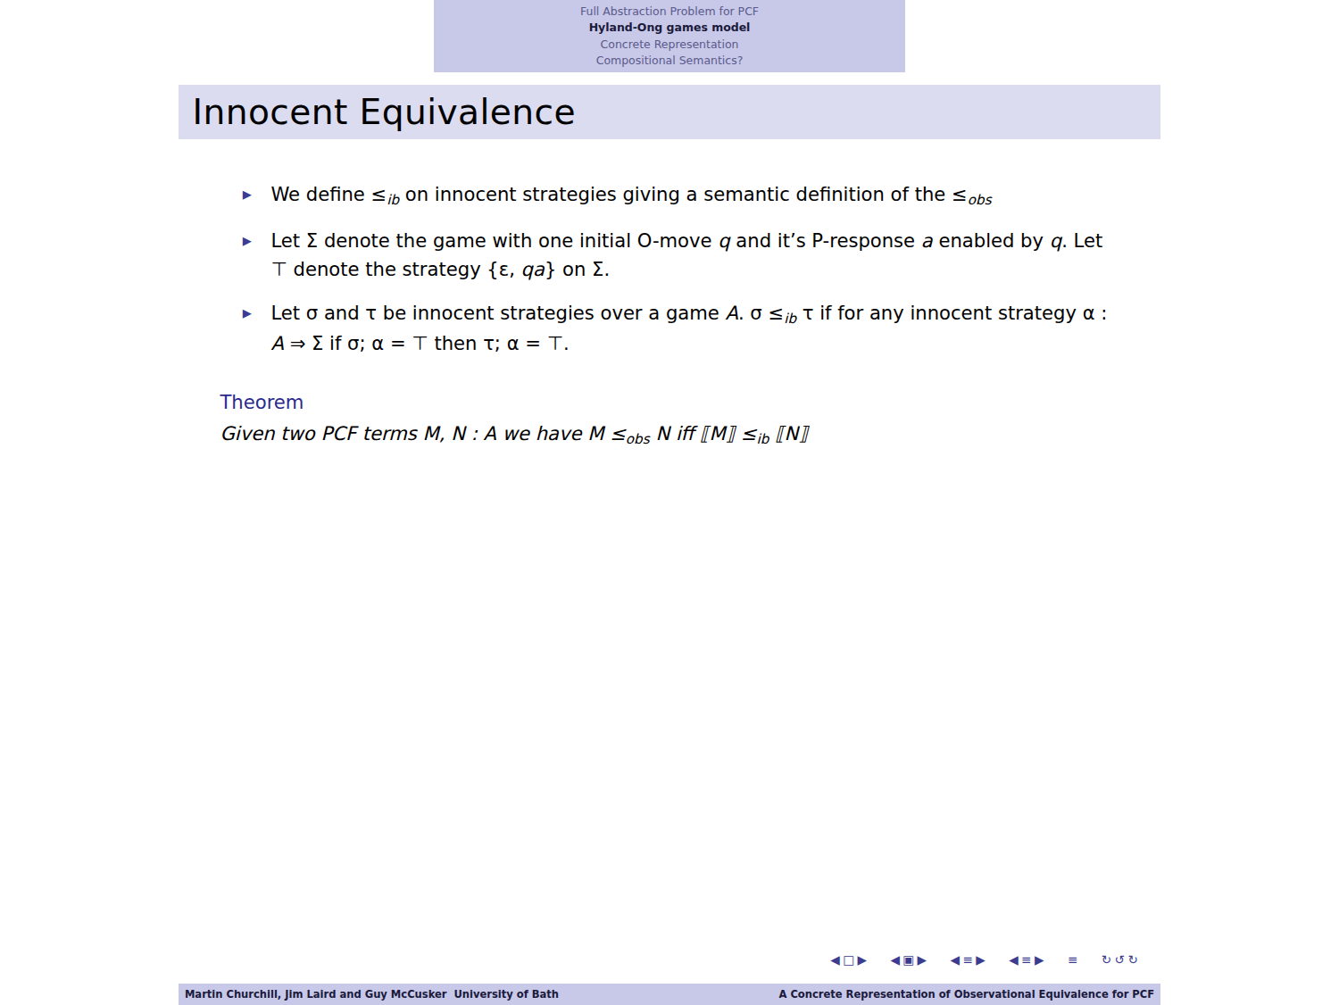Full Abstraction Problem for PCF
Hyland-Ong games model
Concrete Representation
Compositional Semantics?
Innocent Equivalence
We define ≤ib on innocent strategies giving a semantic definition of the ≤obs
Let Σ denote the game with one initial O-move q and it’s P-response a enabled by q. Let ⊤ denote the strategy {ε, qa} on Σ.
Let σ and τ be innocent strategies over a game A. σ ≤ib τ if for any innocent strategy α : A ⇒ Σ if σ; α = ⊤ then τ; α = ⊤.
Theorem
Given two PCF terms M, N : A we have M ≤obs N iff ⟦M⟧ ≤ib ⟦N⟧
◀□▶ ◀▣▶ ◀≡▶ ◀≡▶ ≡ ↻↺↻
Martin Churchill, Jim Laird and Guy McCusker University of Bath A Concrete Representation of Observational Equivalence for PCF